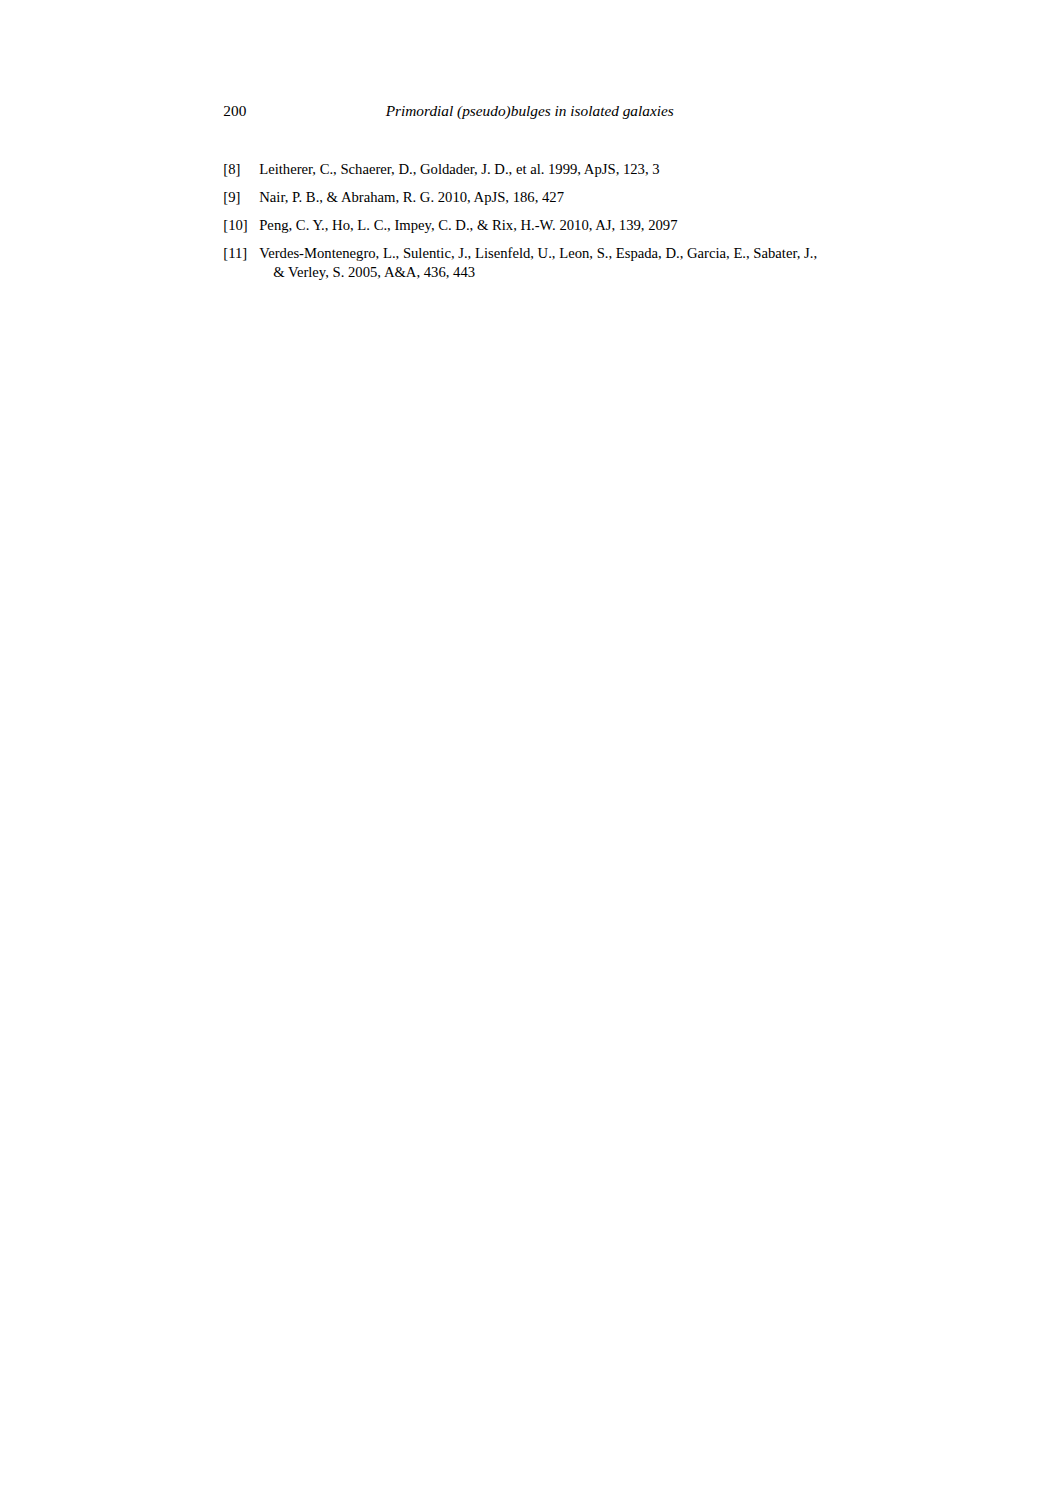200 Primordial (pseudo)bulges in isolated galaxies
[8] Leitherer, C., Schaerer, D., Goldader, J. D., et al. 1999, ApJS, 123, 3
[9] Nair, P. B., & Abraham, R. G. 2010, ApJS, 186, 427
[10] Peng, C. Y., Ho, L. C., Impey, C. D., & Rix, H.-W. 2010, AJ, 139, 2097
[11] Verdes-Montenegro, L., Sulentic, J., Lisenfeld, U., Leon, S., Espada, D., Garcia, E., Sabater, J.,& Verley, S. 2005, A&A, 436, 443